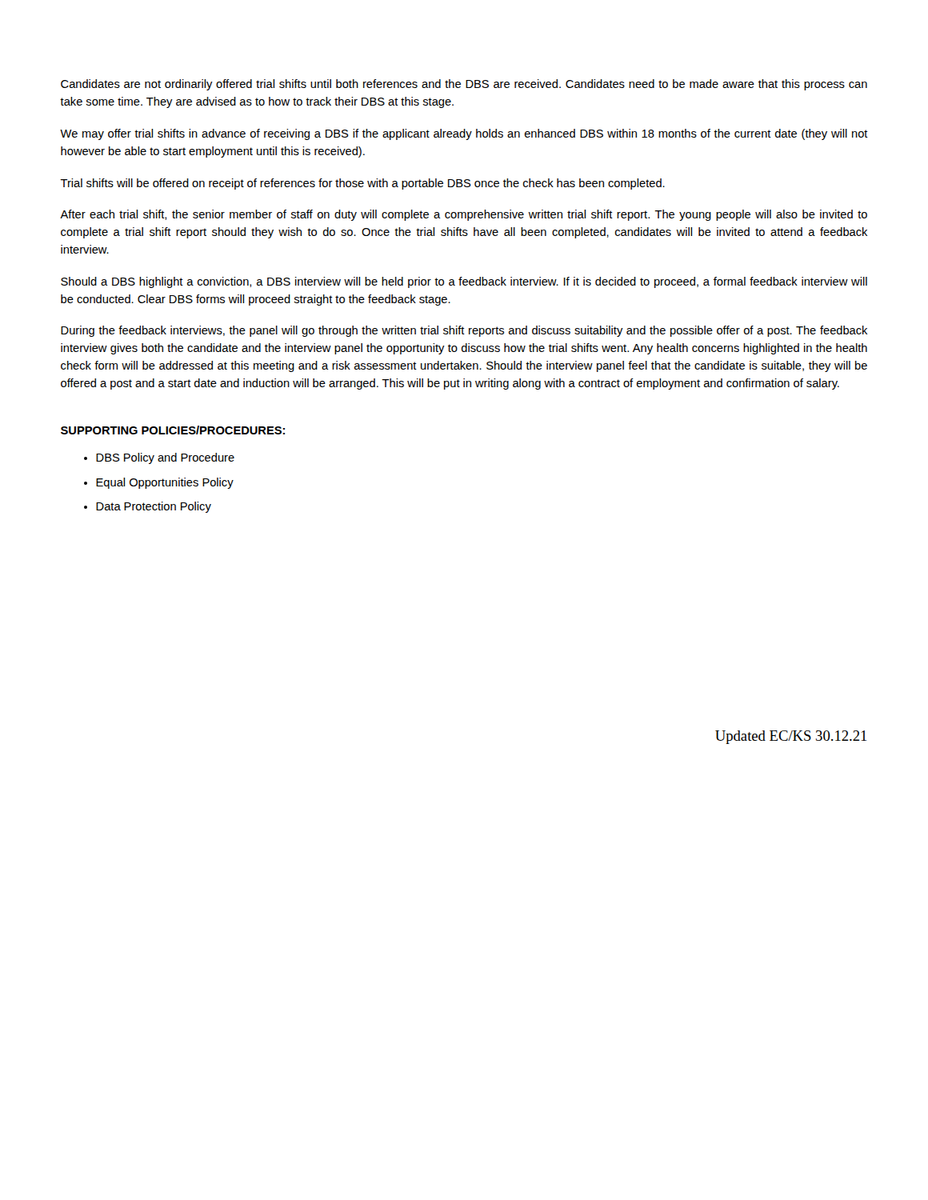Candidates are not ordinarily offered trial shifts until both references and the DBS are received. Candidates need to be made aware that this process can take some time. They are advised as to how to track their DBS at this stage.
We may offer trial shifts in advance of receiving a DBS if the applicant already holds an enhanced DBS within 18 months of the current date (they will not however be able to start employment until this is received).
Trial shifts will be offered on receipt of references for those with a portable DBS once the check has been completed.
After each trial shift, the senior member of staff on duty will complete a comprehensive written trial shift report. The young people will also be invited to complete a trial shift report should they wish to do so. Once the trial shifts have all been completed, candidates will be invited to attend a feedback interview.
Should a DBS highlight a conviction, a DBS interview will be held prior to a feedback interview. If it is decided to proceed, a formal feedback interview will be conducted. Clear DBS forms will proceed straight to the feedback stage.
During the feedback interviews, the panel will go through the written trial shift reports and discuss suitability and the possible offer of a post. The feedback interview gives both the candidate and the interview panel the opportunity to discuss how the trial shifts went. Any health concerns highlighted in the health check form will be addressed at this meeting and a risk assessment undertaken. Should the interview panel feel that the candidate is suitable, they will be offered a post and a start date and induction will be arranged. This will be put in writing along with a contract of employment and confirmation of salary.
Supporting Policies/Procedures:
DBS Policy and Procedure
Equal Opportunities Policy
Data Protection Policy
Updated EC/KS 30.12.21